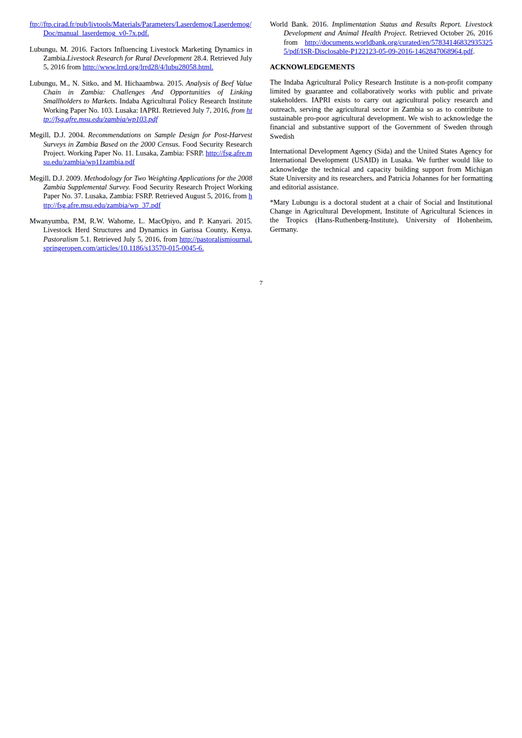ftp://ftp.cirad.fr/pub/livtools/Materials/Parameters/Laserdemog/Laserdemog/Doc/manual_laserdemog_v0-7x.pdf.
Lubungu, M. 2016. Factors Influencing Livestock Marketing Dynamics in Zambia.Livestock Research for Rural Development 28.4. Retrieved July 5, 2016 from http://www.lrrd.org/lrrd28/4/lubu28058.html.
Lubungu, M., N. Sitko, and M. Hichaambwa. 2015. Analysis of Beef Value Chain in Zambia: Challenges And Opportunities of Linking Smallholders to Markets. Indaba Agricultural Policy Research Institute Working Paper No. 103. Lusaka: IAPRI. Retrieved July 7, 2016, from http://fsg.afre.msu.edu/zambia/wp103.pdf
Megill, D.J. 2004. Recommendations on Sample Design for Post-Harvest Surveys in Zambia Based on the 2000 Census. Food Security Research Project. Working Paper No. 11. Lusaka, Zambia: FSRP. http://fsg.afre.msu.edu/zambia/wp11zambia.pdf
Megill, D.J. 2009. Methodology for Two Weighting Applications for the 2008 Zambia Supplemental Survey. Food Security Research Project Working Paper No. 37. Lusaka, Zambia: FSRP. Retrieved August 5, 2016, from http://fsg.afre.msu.edu/zambia/wp_37.pdf
Mwanyumba, P.M, R.W. Wahome, L. MacOpiyo, and P. Kanyari. 2015. Livestock Herd Structures and Dynamics in Garissa County, Kenya. Pastoralism 5.1. Retrieved July 5, 2016, from http://pastoralismjournal.springeropen.com/articles/10.1186/s13570-015-0045-6.
World Bank. 2016. Implimentation Status and Results Report. Livestock Development and Animal Health Project. Retrieved October 26, 2016 from http://documents.worldbank.org/curated/en/578341468329353255/pdf/ISR-Disclosable-P122123-05-09-2016-1462847068964.pdf.
Acknowledgements
The Indaba Agricultural Policy Research Institute is a non-profit company limited by guarantee and collaboratively works with public and private stakeholders. IAPRI exists to carry out agricultural policy research and outreach, serving the agricultural sector in Zambia so as to contribute to sustainable pro-poor agricultural development. We wish to acknowledge the financial and substantive support of the Government of Sweden through Swedish
International Development Agency (Sida) and the United States Agency for International Development (USAID) in Lusaka. We further would like to acknowledge the technical and capacity building support from Michigan State University and its researchers, and Patricia Johannes for her formatting and editorial assistance.
*Mary Lubungu is a doctoral student at a chair of Social and Institutional Change in Agricultural Development, Institute of Agricultural Sciences in the Tropics (Hans-Ruthenberg-Institute), University of Hohenheim, Germany.
7